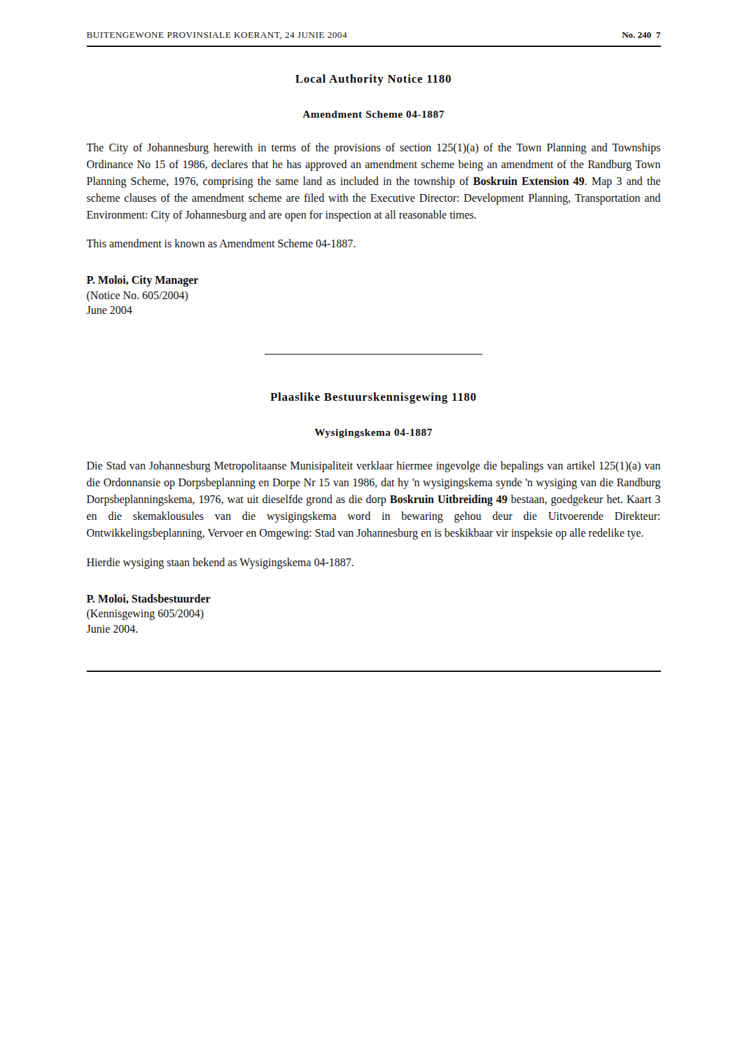Buitengewone Provinsiale Koerant, 24 Junie 2004 No. 240 7
Local Authority Notice 1180
Amendment Scheme 04-1887
The City of Johannesburg herewith in terms of the provisions of section 125(1)(a) of the Town Planning and Townships Ordinance No 15 of 1986, declares that he has approved an amendment scheme being an amendment of the Randburg Town Planning Scheme, 1976, comprising the same land as included in the township of Boskruin Extension 49. Map 3 and the scheme clauses of the amendment scheme are filed with the Executive Director: Development Planning, Transportation and Environment: City of Johannesburg and are open for inspection at all reasonable times.
This amendment is known as Amendment Scheme 04-1887.
P. Moloi, City Manager
(Notice No. 605/2004)
June 2004
Plaaslike Bestuurskennisgewing 1180
Wysigingskema 04-1887
Die Stad van Johannesburg Metropolitaanse Munisipaliteit verklaar hiermee ingevolge die bepalings van artikel 125(1)(a) van die Ordonnansie op Dorpsbeplanning en Dorpe Nr 15 van 1986, dat hy 'n wysigingskema synde 'n wysiging van die Randburg Dorpsbeplanningskema, 1976, wat uit dieselfde grond as die dorp Boskruin Uitbreiding 49 bestaan, goedgekeur het. Kaart 3 en die skemaklousules van die wysigingskema word in bewaring gehou deur die Uitvoerende Direkteur: Ontwikkelingsbeplanning, Vervoer en Omgewing: Stad van Johannesburg en is beskikbaar vir inspeksie op alle redelike tye.
Hierdie wysiging staan bekend as Wysigingskema 04-1887.
P. Moloi, Stadsbestuurder
(Kennisgewing 605/2004)
Junie 2004.